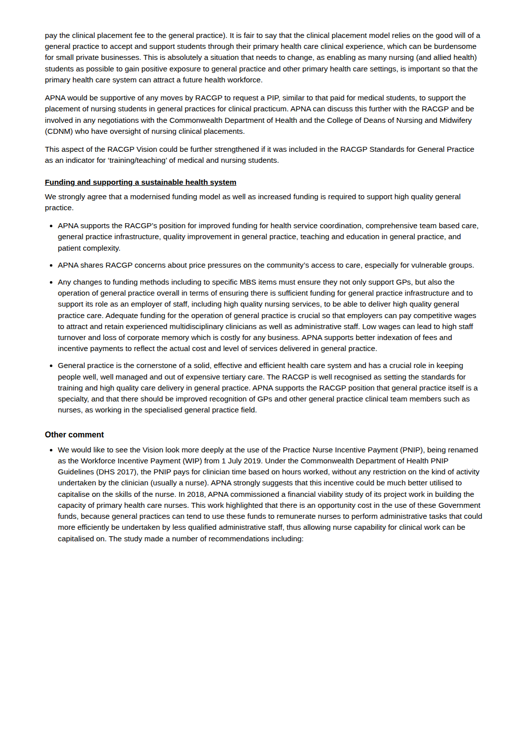pay the clinical placement fee to the general practice). It is fair to say that the clinical placement model relies on the good will of a general practice to accept and support students through their primary health care clinical experience, which can be burdensome for small private businesses. This is absolutely a situation that needs to change, as enabling as many nursing (and allied health) students as possible to gain positive exposure to general practice and other primary health care settings, is important so that the primary health care system can attract a future health workforce.
APNA would be supportive of any moves by RACGP to request a PIP, similar to that paid for medical students, to support the placement of nursing students in general practices for clinical practicum. APNA can discuss this further with the RACGP and be involved in any negotiations with the Commonwealth Department of Health and the College of Deans of Nursing and Midwifery (CDNM) who have oversight of nursing clinical placements.
This aspect of the RACGP Vision could be further strengthened if it was included in the RACGP Standards for General Practice as an indicator for ‘training/teaching’ of medical and nursing students.
Funding and supporting a sustainable health system
We strongly agree that a modernised funding model as well as increased funding is required to support high quality general practice.
APNA supports the RACGP’s position for improved funding for health service coordination, comprehensive team based care, general practice infrastructure, quality improvement in general practice, teaching and education in general practice, and patient complexity.
APNA shares RACGP concerns about price pressures on the community’s access to care, especially for vulnerable groups.
Any changes to funding methods including to specific MBS items must ensure they not only support GPs, but also the operation of general practice overall in terms of ensuring there is sufficient funding for general practice infrastructure and to support its role as an employer of staff, including high quality nursing services, to be able to deliver high quality general practice care. Adequate funding for the operation of general practice is crucial so that employers can pay competitive wages to attract and retain experienced multidisciplinary clinicians as well as administrative staff. Low wages can lead to high staff turnover and loss of corporate memory which is costly for any business. APNA supports better indexation of fees and incentive payments to reflect the actual cost and level of services delivered in general practice.
General practice is the cornerstone of a solid, effective and efficient health care system and has a crucial role in keeping people well, well managed and out of expensive tertiary care. The RACGP is well recognised as setting the standards for training and high quality care delivery in general practice. APNA supports the RACGP position that general practice itself is a specialty, and that there should be improved recognition of GPs and other general practice clinical team members such as nurses, as working in the specialised general practice field.
Other comment
We would like to see the Vision look more deeply at the use of the Practice Nurse Incentive Payment (PNIP), being renamed as the Workforce Incentive Payment (WIP) from 1 July 2019. Under the Commonwealth Department of Health PNIP Guidelines (DHS 2017), the PNIP pays for clinician time based on hours worked, without any restriction on the kind of activity undertaken by the clinician (usually a nurse). APNA strongly suggests that this incentive could be much better utilised to capitalise on the skills of the nurse. In 2018, APNA commissioned a financial viability study of its project work in building the capacity of primary health care nurses. This work highlighted that there is an opportunity cost in the use of these Government funds, because general practices can tend to use these funds to remunerate nurses to perform administrative tasks that could more efficiently be undertaken by less qualified administrative staff, thus allowing nurse capability for clinical work can be capitalised on. The study made a number of recommendations including: